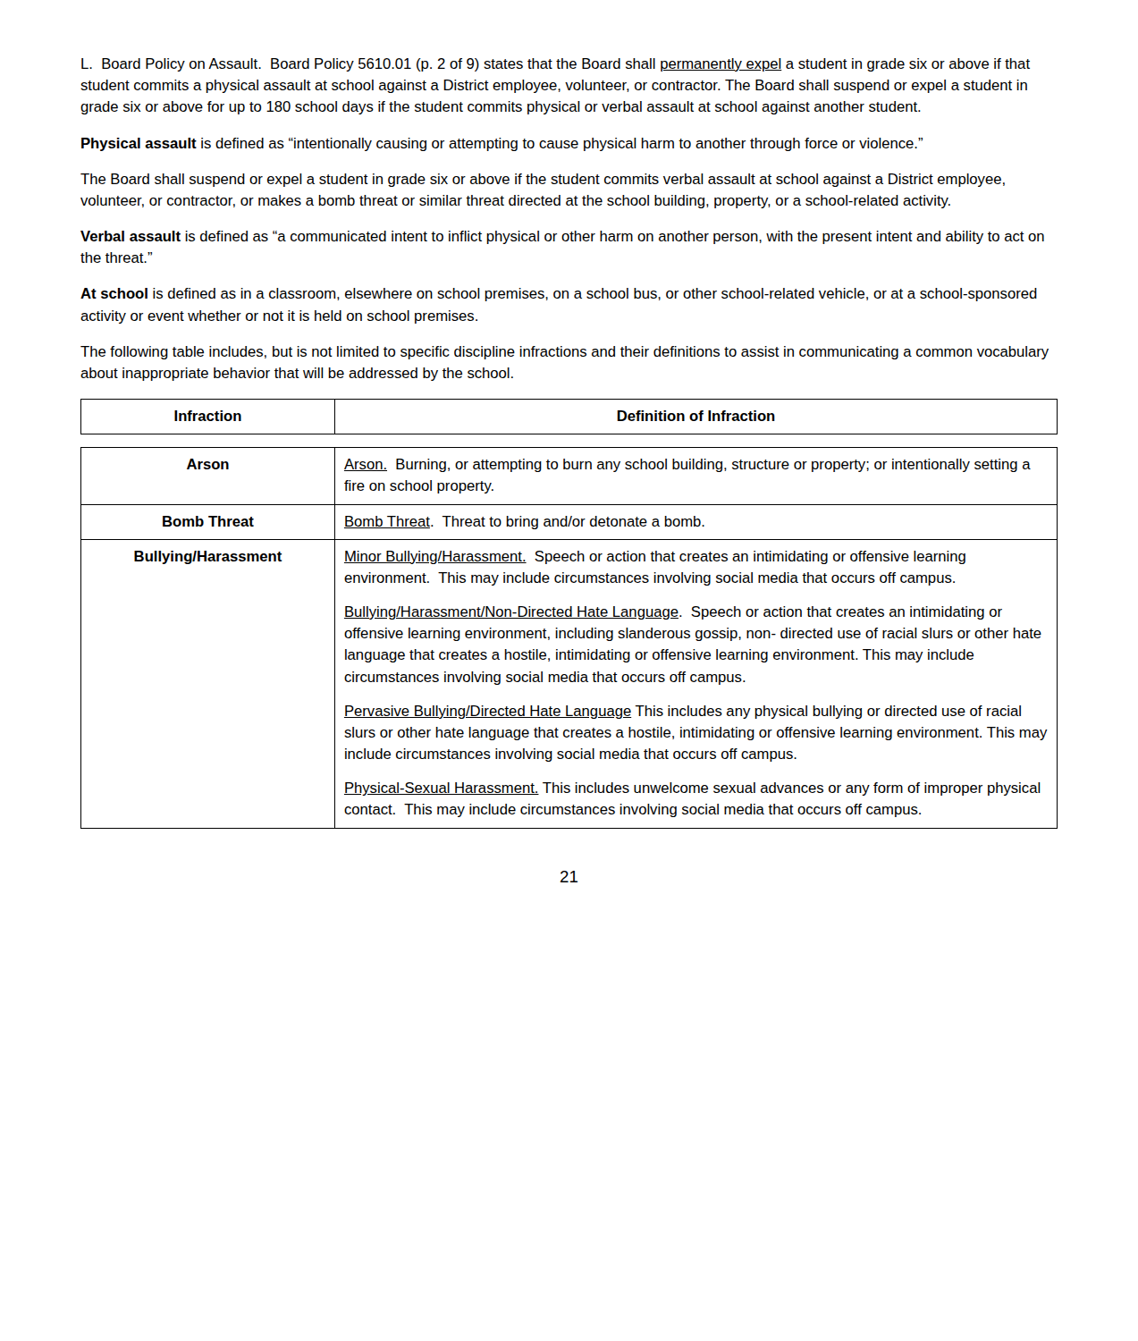L. Board Policy on Assault. Board Policy 5610.01 (p. 2 of 9) states that the Board shall permanently expel a student in grade six or above if that student commits a physical assault at school against a District employee, volunteer, or contractor. The Board shall suspend or expel a student in grade six or above for up to 180 school days if the student commits physical or verbal assault at school against another student.
Physical assault is defined as “intentionally causing or attempting to cause physical harm to another through force or violence.”
The Board shall suspend or expel a student in grade six or above if the student commits verbal assault at school against a District employee, volunteer, or contractor, or makes a bomb threat or similar threat directed at the school building, property, or a school-related activity.
Verbal assault is defined as “a communicated intent to inflict physical or other harm on another person, with the present intent and ability to act on the threat.”
At school is defined as in a classroom, elsewhere on school premises, on a school bus, or other school-related vehicle, or at a school-sponsored activity or event whether or not it is held on school premises.
The following table includes, but is not limited to specific discipline infractions and their definitions to assist in communicating a common vocabulary about inappropriate behavior that will be addressed by the school.
| Infraction | Definition of Infraction |
| --- | --- |
| Arson | Arson. Burning, or attempting to burn any school building, structure or property; or intentionally setting a fire on school property. |
| Bomb Threat | Bomb Threat . Threat to bring and/or detonate a bomb. |
| Bullying/Harassment | Minor Bullying/Harassment. Speech or action that creates an intimidating or offensive learning environment. This may include circumstances involving social media that occurs off campus. Bullying/Harassment/Non-Directed Hate Language . Speech or action that creates an intimidating or offensive learning environment, including slanderous gossip, non- directed use of racial slurs or other hate language that creates a hostile, intimidating or offensive learning environment. This may include circumstances involving social media that occurs off campus. Pervasive Bullying/Directed Hate Language This includes any physical bullying or directed use of racial slurs or other hate language that creates a hostile, intimidating or offensive learning environment. This may include circumstances involving social media that occurs off campus. Physical-Sexual Harassment. This includes unwelcome sexual advances or any form of improper physical contact. This may include circumstances involving social media that occurs off campus. |
21